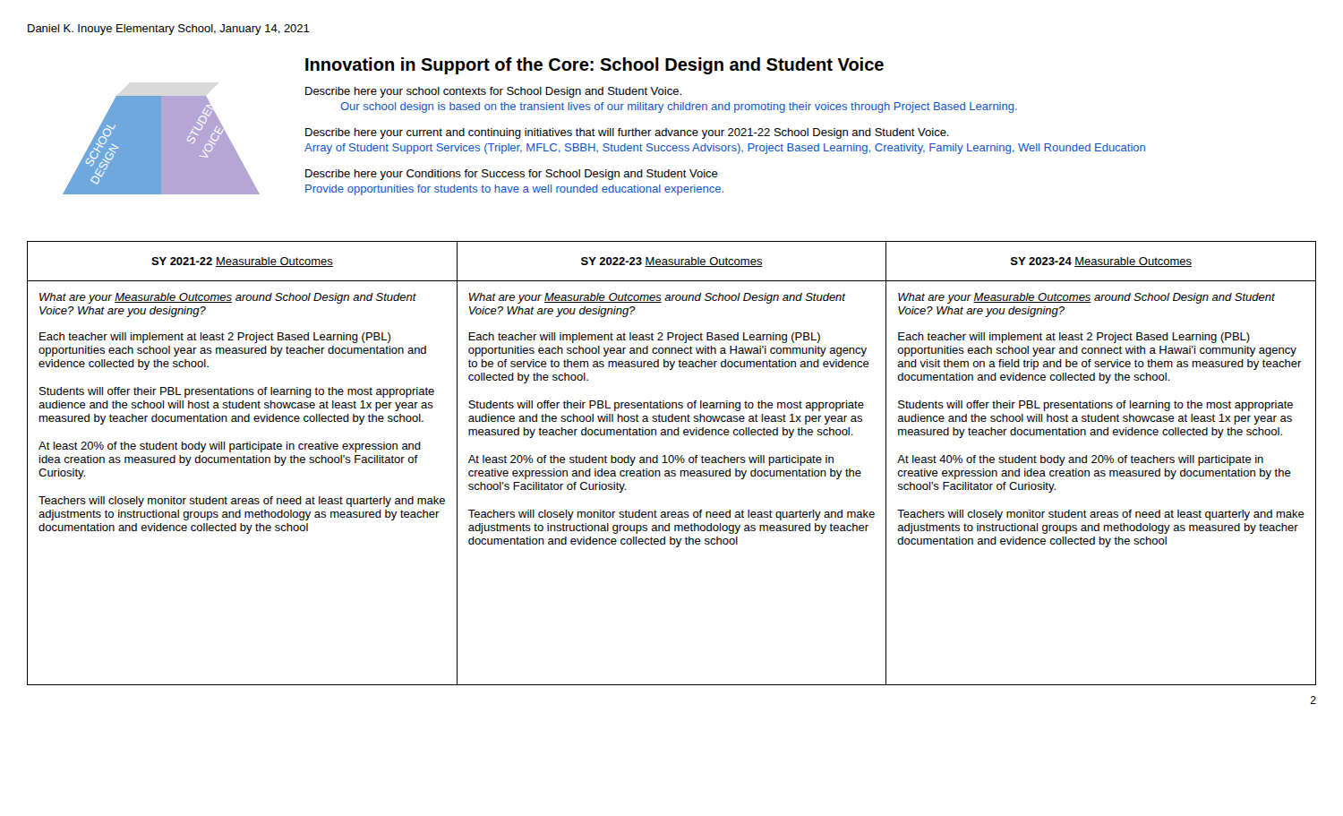Daniel K. Inouye Elementary School, January 14, 2021
SCHOOL DESIGN STUDENT VOICE
Innovation in Support of the Core: School Design and Student Voice
Describe here your school contexts for School Design and Student Voice.
Our school design is based on the transient lives of our military children and promoting their voices through Project Based Learning.
Describe here your current and continuing initiatives that will further advance your 2021-22 School Design and Student Voice.
Array of Student Support Services (Tripler, MFLC, SBBH, Student Success Advisors), Project Based Learning, Creativity, Family Learning, Well Rounded Education
Describe here your Conditions for Success for School Design and Student Voice
Provide opportunities for students to have a well rounded educational experience.
| SY 2021-22 Measurable Outcomes | SY 2022-23 Measurable Outcomes | SY 2023-24 Measurable Outcomes |
| --- | --- | --- |
| What are your Measurable Outcomes around School Design and Student Voice? What are you designing? Each teacher will implement at least 2 Project Based Learning (PBL) opportunities each school year as measured by teacher documentation and evidence collected by the school. Students will offer their PBL presentations of learning to the most appropriate audience and the school will host a student showcase at least 1x per year as measured by teacher documentation and evidence collected by the school. At least 20% of the student body will participate in creative expression and idea creation as measured by documentation by the school's Facilitator of Curiosity. Teachers will closely monitor student areas of need at least quarterly and make adjustments to instructional groups and methodology as measured by teacher documentation and evidence collected by the school | What are your Measurable Outcomes around School Design and Student Voice? What are you designing? Each teacher will implement at least 2 Project Based Learning (PBL) opportunities each school year and connect with a Hawai'i community agency to be of service to them as measured by teacher documentation and evidence collected by the school. Students will offer their PBL presentations of learning to the most appropriate audience and the school will host a student showcase at least 1x per year as measured by teacher documentation and evidence collected by the school. At least 20% of the student body and 10% of teachers will participate in creative expression and idea creation as measured by documentation by the school's Facilitator of Curiosity. Teachers will closely monitor student areas of need at least quarterly and make adjustments to instructional groups and methodology as measured by teacher documentation and evidence collected by the school | What are your Measurable Outcomes around School Design and Student Voice? What are you designing? Each teacher will implement at least 2 Project Based Learning (PBL) opportunities each school year and connect with a Hawai'i community agency and visit them on a field trip and be of service to them as measured by teacher documentation and evidence collected by the school. Students will offer their PBL presentations of learning to the most appropriate audience and the school will host a student showcase at least 1x per year as measured by teacher documentation and evidence collected by the school. At least 40% of the student body and 20% of teachers will participate in creative expression and idea creation as measured by documentation by the school's Facilitator of Curiosity. Teachers will closely monitor student areas of need at least quarterly and make adjustments to instructional groups and methodology as measured by teacher documentation and evidence collected by the school |
2